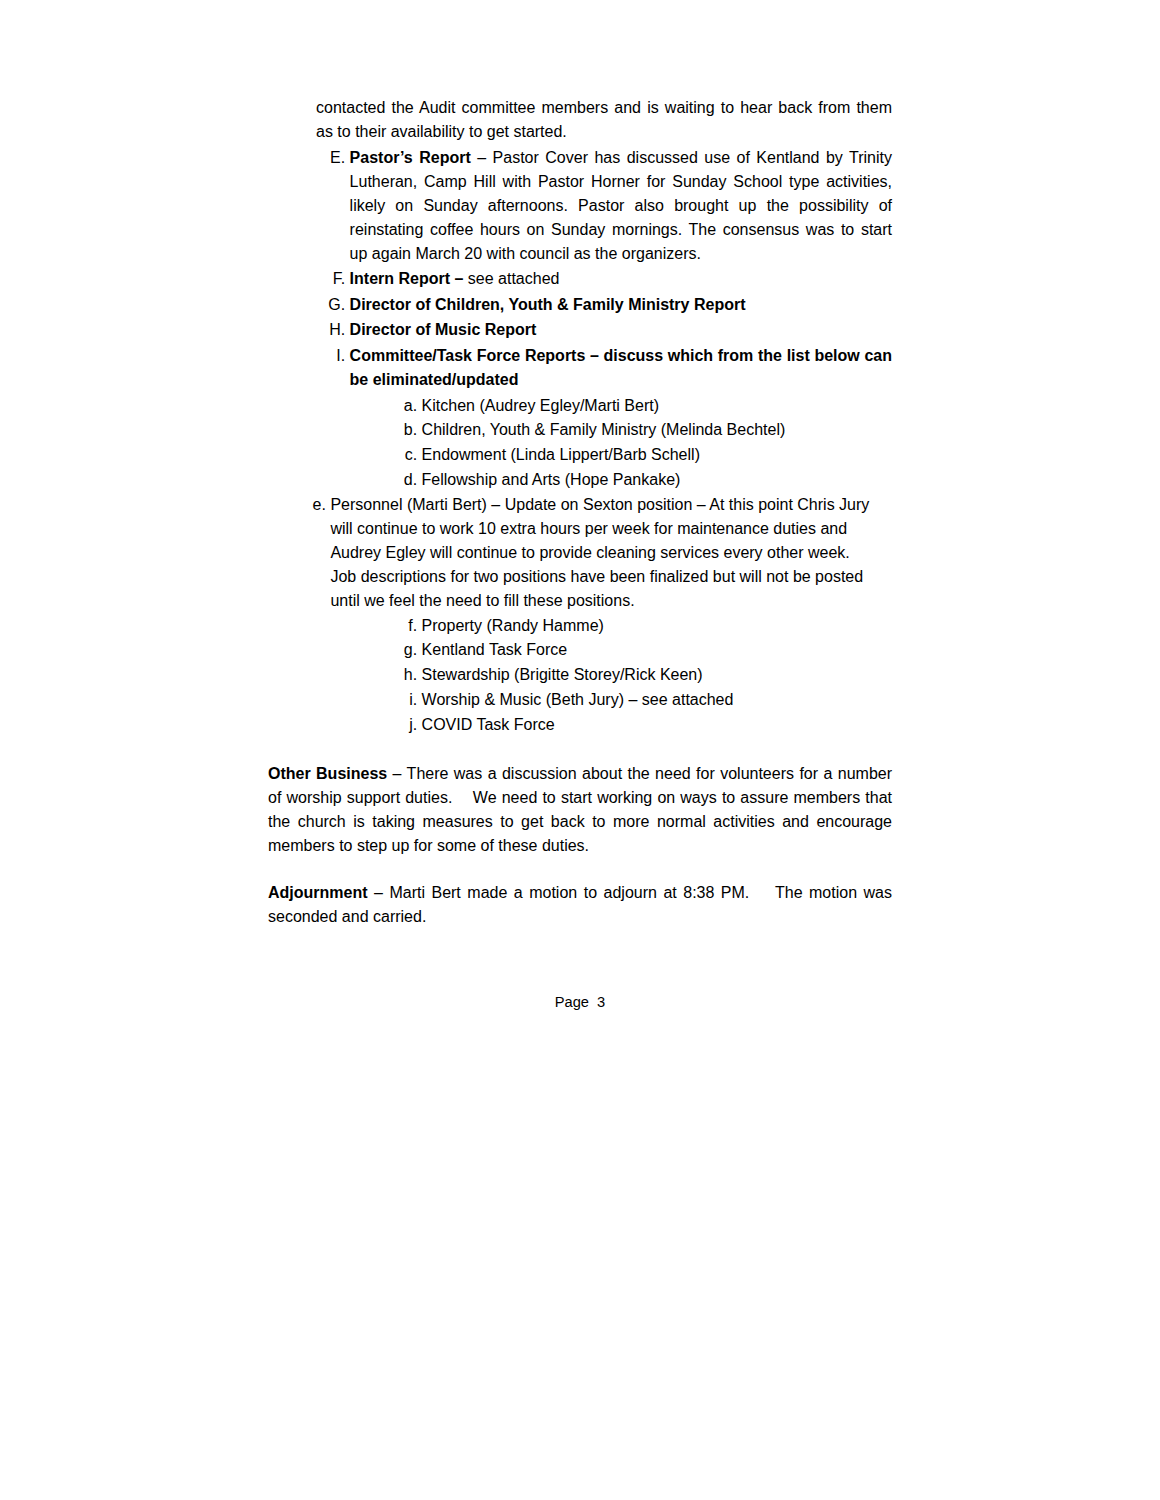contacted the Audit committee members and is waiting to hear back from them as to their availability to get started.
Pastor’s Report – Pastor Cover has discussed use of Kentland by Trinity Lutheran, Camp Hill with Pastor Horner for Sunday School type activities, likely on Sunday afternoons. Pastor also brought up the possibility of reinstating coffee hours on Sunday mornings. The consensus was to start up again March 20 with council as the organizers.
Intern Report – see attached
Director of Children, Youth & Family Ministry Report
Director of Music Report
Committee/Task Force Reports – discuss which from the list below can be eliminated/updated
Kitchen (Audrey Egley/Marti Bert)
Children, Youth & Family Ministry (Melinda Bechtel)
Endowment (Linda Lippert/Barb Schell)
Fellowship and Arts (Hope Pankake)
Personnel (Marti Bert) – Update on Sexton position – At this point Chris Jury will continue to work 10 extra hours per week for maintenance duties and Audrey Egley will continue to provide cleaning services every other week. Job descriptions for two positions have been finalized but will not be posted until we feel the need to fill these positions.
Property (Randy Hamme)
Kentland Task Force
Stewardship (Brigitte Storey/Rick Keen)
Worship & Music (Beth Jury) – see attached
COVID Task Force
Other Business – There was a discussion about the need for volunteers for a number of worship support duties. We need to start working on ways to assure members that the church is taking measures to get back to more normal activities and encourage members to step up for some of these duties.
Adjournment – Marti Bert made a motion to adjourn at 8:38 PM. The motion was seconded and carried.
Page 3